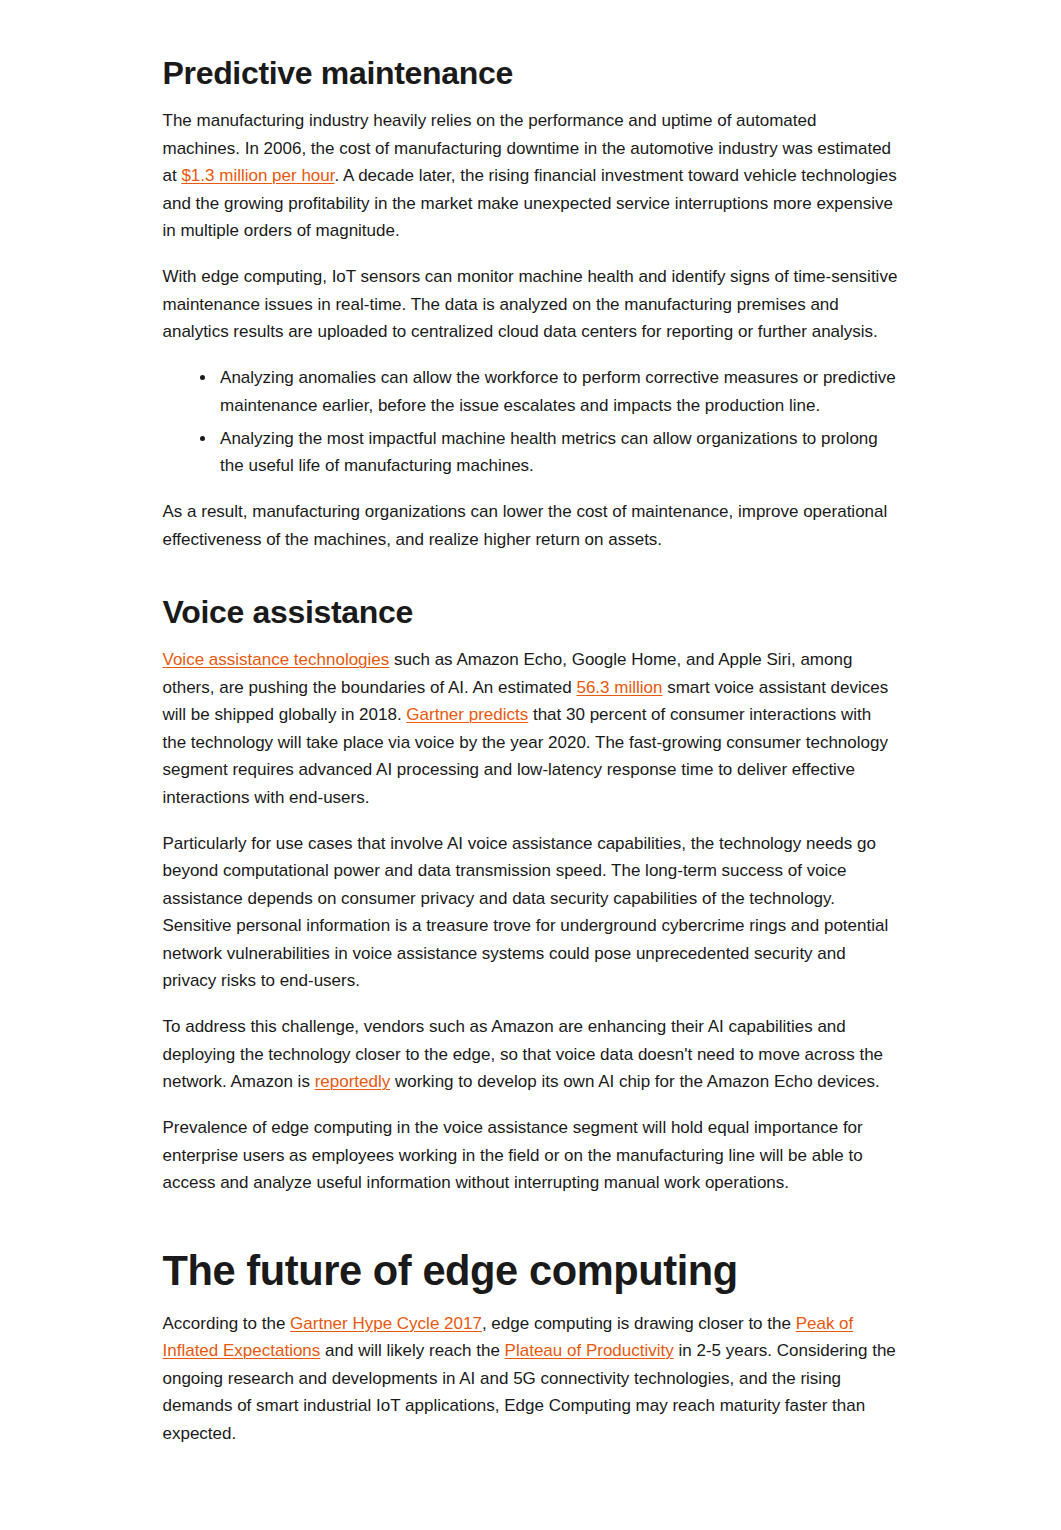Predictive maintenance
The manufacturing industry heavily relies on the performance and uptime of automated machines. In 2006, the cost of manufacturing downtime in the automotive industry was estimated at $1.3 million per hour. A decade later, the rising financial investment toward vehicle technologies and the growing profitability in the market make unexpected service interruptions more expensive in multiple orders of magnitude.
With edge computing, IoT sensors can monitor machine health and identify signs of time-sensitive maintenance issues in real-time. The data is analyzed on the manufacturing premises and analytics results are uploaded to centralized cloud data centers for reporting or further analysis.
Analyzing anomalies can allow the workforce to perform corrective measures or predictive maintenance earlier, before the issue escalates and impacts the production line.
Analyzing the most impactful machine health metrics can allow organizations to prolong the useful life of manufacturing machines.
As a result, manufacturing organizations can lower the cost of maintenance, improve operational effectiveness of the machines, and realize higher return on assets.
Voice assistance
Voice assistance technologies such as Amazon Echo, Google Home, and Apple Siri, among others, are pushing the boundaries of AI. An estimated 56.3 million smart voice assistant devices will be shipped globally in 2018. Gartner predicts that 30 percent of consumer interactions with the technology will take place via voice by the year 2020. The fast-growing consumer technology segment requires advanced AI processing and low-latency response time to deliver effective interactions with end-users.
Particularly for use cases that involve AI voice assistance capabilities, the technology needs go beyond computational power and data transmission speed. The long-term success of voice assistance depends on consumer privacy and data security capabilities of the technology. Sensitive personal information is a treasure trove for underground cybercrime rings and potential network vulnerabilities in voice assistance systems could pose unprecedented security and privacy risks to end-users.
To address this challenge, vendors such as Amazon are enhancing their AI capabilities and deploying the technology closer to the edge, so that voice data doesn't need to move across the network. Amazon is reportedly working to develop its own AI chip for the Amazon Echo devices.
Prevalence of edge computing in the voice assistance segment will hold equal importance for enterprise users as employees working in the field or on the manufacturing line will be able to access and analyze useful information without interrupting manual work operations.
The future of edge computing
According to the Gartner Hype Cycle 2017, edge computing is drawing closer to the Peak of Inflated Expectations and will likely reach the Plateau of Productivity in 2-5 years. Considering the ongoing research and developments in AI and 5G connectivity technologies, and the rising demands of smart industrial IoT applications, Edge Computing may reach maturity faster than expected.